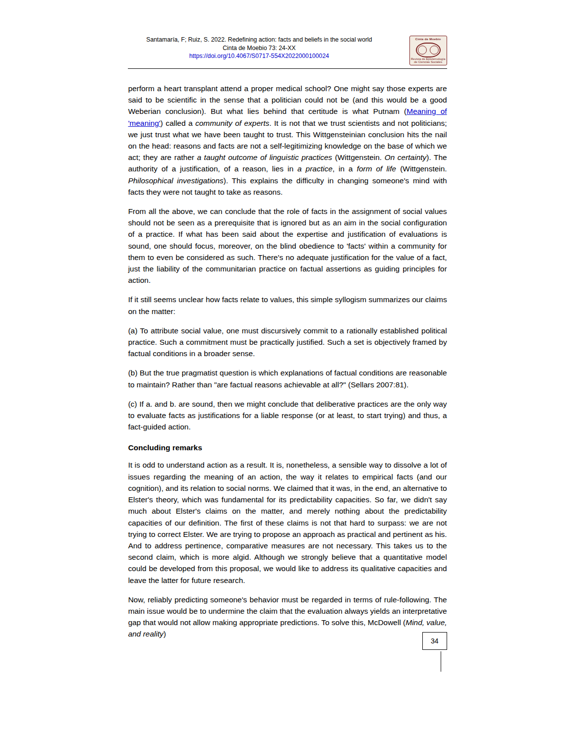Santamaría, F; Ruiz, S. 2022. Redefining action: facts and beliefs in the social world
Cinta de Moebio 73: 24-XX
https://doi.org/10.4067/S0717-554X2022000100024
Cinta de Moebio
Revista de Epistemología
de Ciencias Sociales
perform a heart transplant attend a proper medical school? One might say those experts are said to be scientific in the sense that a politician could not be (and this would be a good Weberian conclusion). But what lies behind that certitude is what Putnam (Meaning of 'meaning') called a community of experts. It is not that we trust scientists and not politicians; we just trust what we have been taught to trust. This Wittgensteinian conclusion hits the nail on the head: reasons and facts are not a self-legitimizing knowledge on the base of which we act; they are rather a taught outcome of linguistic practices (Wittgenstein. On certainty). The authority of a justification, of a reason, lies in a practice, in a form of life (Wittgenstein. Philosophical investigations). This explains the difficulty in changing someone's mind with facts they were not taught to take as reasons.
From all the above, we can conclude that the role of facts in the assignment of social values should not be seen as a prerequisite that is ignored but as an aim in the social configuration of a practice. If what has been said about the expertise and justification of evaluations is sound, one should focus, moreover, on the blind obedience to 'facts' within a community for them to even be considered as such. There's no adequate justification for the value of a fact, just the liability of the communitarian practice on factual assertions as guiding principles for action.
If it still seems unclear how facts relate to values, this simple syllogism summarizes our claims on the matter:
(a) To attribute social value, one must discursively commit to a rationally established political practice. Such a commitment must be practically justified. Such a set is objectively framed by factual conditions in a broader sense.
(b) But the true pragmatist question is which explanations of factual conditions are reasonable to maintain? Rather than "are factual reasons achievable at all?" (Sellars 2007:81).
(c) If a. and b. are sound, then we might conclude that deliberative practices are the only way to evaluate facts as justifications for a liable response (or at least, to start trying) and thus, a fact-guided action.
Concluding remarks
It is odd to understand action as a result. It is, nonetheless, a sensible way to dissolve a lot of issues regarding the meaning of an action, the way it relates to empirical facts (and our cognition), and its relation to social norms. We claimed that it was, in the end, an alternative to Elster's theory, which was fundamental for its predictability capacities. So far, we didn't say much about Elster's claims on the matter, and merely nothing about the predictability capacities of our definition. The first of these claims is not that hard to surpass: we are not trying to correct Elster. We are trying to propose an approach as practical and pertinent as his. And to address pertinence, comparative measures are not necessary. This takes us to the second claim, which is more algid. Although we strongly believe that a quantitative model could be developed from this proposal, we would like to address its qualitative capacities and leave the latter for future research.
Now, reliably predicting someone's behavior must be regarded in terms of rule-following. The main issue would be to undermine the claim that the evaluation always yields an interpretative gap that would not allow making appropriate predictions. To solve this, McDowell (Mind, value, and reality)
34